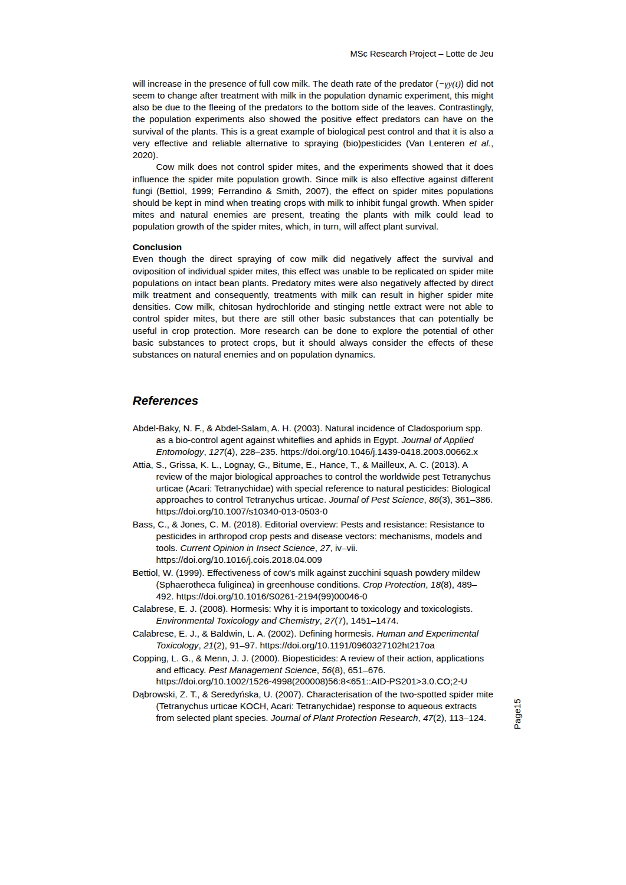MSc Research Project – Lotte de Jeu
will increase in the presence of full cow milk. The death rate of the predator (−γy(t)) did not seem to change after treatment with milk in the population dynamic experiment, this might also be due to the fleeing of the predators to the bottom side of the leaves. Contrastingly, the population experiments also showed the positive effect predators can have on the survival of the plants. This is a great example of biological pest control and that it is also a very effective and reliable alternative to spraying (bio)pesticides (Van Lenteren et al., 2020).
Cow milk does not control spider mites, and the experiments showed that it does influence the spider mite population growth. Since milk is also effective against different fungi (Bettiol, 1999; Ferrandino & Smith, 2007), the effect on spider mites populations should be kept in mind when treating crops with milk to inhibit fungal growth. When spider mites and natural enemies are present, treating the plants with milk could lead to population growth of the spider mites, which, in turn, will affect plant survival.
Conclusion
Even though the direct spraying of cow milk did negatively affect the survival and oviposition of individual spider mites, this effect was unable to be replicated on spider mite populations on intact bean plants. Predatory mites were also negatively affected by direct milk treatment and consequently, treatments with milk can result in higher spider mite densities. Cow milk, chitosan hydrochloride and stinging nettle extract were not able to control spider mites, but there are still other basic substances that can potentially be useful in crop protection. More research can be done to explore the potential of other basic substances to protect crops, but it should always consider the effects of these substances on natural enemies and on population dynamics.
References
Abdel-Baky, N. F., & Abdel-Salam, A. H. (2003). Natural incidence of Cladosporium spp. as a bio-control agent against whiteflies and aphids in Egypt. Journal of Applied Entomology, 127(4), 228–235. https://doi.org/10.1046/j.1439-0418.2003.00662.x
Attia, S., Grissa, K. L., Lognay, G., Bitume, E., Hance, T., & Mailleux, A. C. (2013). A review of the major biological approaches to control the worldwide pest Tetranychus urticae (Acari: Tetranychidae) with special reference to natural pesticides: Biological approaches to control Tetranychus urticae. Journal of Pest Science, 86(3), 361–386. https://doi.org/10.1007/s10340-013-0503-0
Bass, C., & Jones, C. M. (2018). Editorial overview: Pests and resistance: Resistance to pesticides in arthropod crop pests and disease vectors: mechanisms, models and tools. Current Opinion in Insect Science, 27, iv–vii. https://doi.org/10.1016/j.cois.2018.04.009
Bettiol, W. (1999). Effectiveness of cow's milk against zucchini squash powdery mildew (Sphaerotheca fuliginea) in greenhouse conditions. Crop Protection, 18(8), 489–492. https://doi.org/10.1016/S0261-2194(99)00046-0
Calabrese, E. J. (2008). Hormesis: Why it is important to toxicology and toxicologists. Environmental Toxicology and Chemistry, 27(7), 1451–1474.
Calabrese, E. J., & Baldwin, L. A. (2002). Defining hormesis. Human and Experimental Toxicology, 21(2), 91–97. https://doi.org/10.1191/0960327102ht217oa
Copping, L. G., & Menn, J. J. (2000). Biopesticides: A review of their action, applications and efficacy. Pest Management Science, 56(8), 651–676. https://doi.org/10.1002/1526-4998(200008)56:8<651::AID-PS201>3.0.CO;2-U
Dąbrowski, Z. T., & Seredyńska, U. (2007). Characterisation of the two-spotted spider mite (Tetranychus urticae KOCH, Acari: Tetranychidae) response to aqueous extracts from selected plant species. Journal of Plant Protection Research, 47(2), 113–124.
Page15